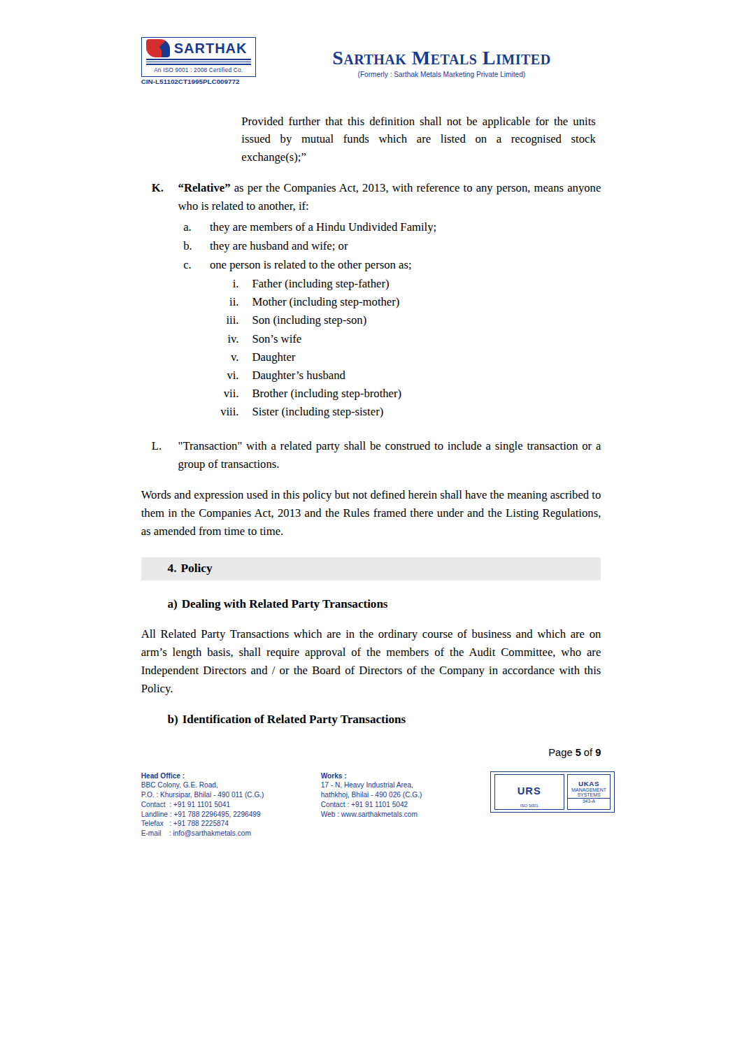SARTHAK
An ISO 9001 : 2008 Certified Co.
CIN-L51102CT1995PLC009772
Sarthak Metals Limited
(Formerly : Sarthak Metals Marketing Private Limited)
Provided further that this definition shall not be applicable for the units issued by mutual funds which are listed on a recognised stock exchange(s);”
K. “Relative” as per the Companies Act, 2013, with reference to any person, means anyone who is related to another, if:
a. they are members of a Hindu Undivided Family;
b. they are husband and wife; or
c. one person is related to the other person as;
i. Father (including step-father)
ii. Mother (including step-mother)
iii. Son (including step-son)
iv. Son’s wife
v. Daughter
vi. Daughter’s husband
vii. Brother (including step-brother)
viii. Sister (including step-sister)
L. "Transaction" with a related party shall be construed to include a single transaction or a group of transactions.
Words and expression used in this policy but not defined herein shall have the meaning ascribed to them in the Companies Act, 2013 and the Rules framed there under and the Listing Regulations, as amended from time to time.
4. Policy
a) Dealing with Related Party Transactions
All Related Party Transactions which are in the ordinary course of business and which are on arm’s length basis, shall require approval of the members of the Audit Committee, who are Independent Directors and / or the Board of Directors of the Company in accordance with this Policy.
b) Identification of Related Party Transactions
Page 5 of 9
Head Office :
BBC Colony, G.E. Road,
P.O. : Khursipar, Bhilai - 490 011 (C.G.)
Contact : +91 91 1101 5041
Landline : +91 788 2296495, 2296499
Telefax : +91 788 2225874
E-mail : info@sarthakmetals.com
Works :
17 - N, Heavy Industrial Area,
hathkhoj, Bhilai - 490 026 (C.G.)
Contact : +91 91 1101 5042
Web : www.sarthakmetals.com
URS
UKAS
MANAGEMENT
SYSTEMS
943-A